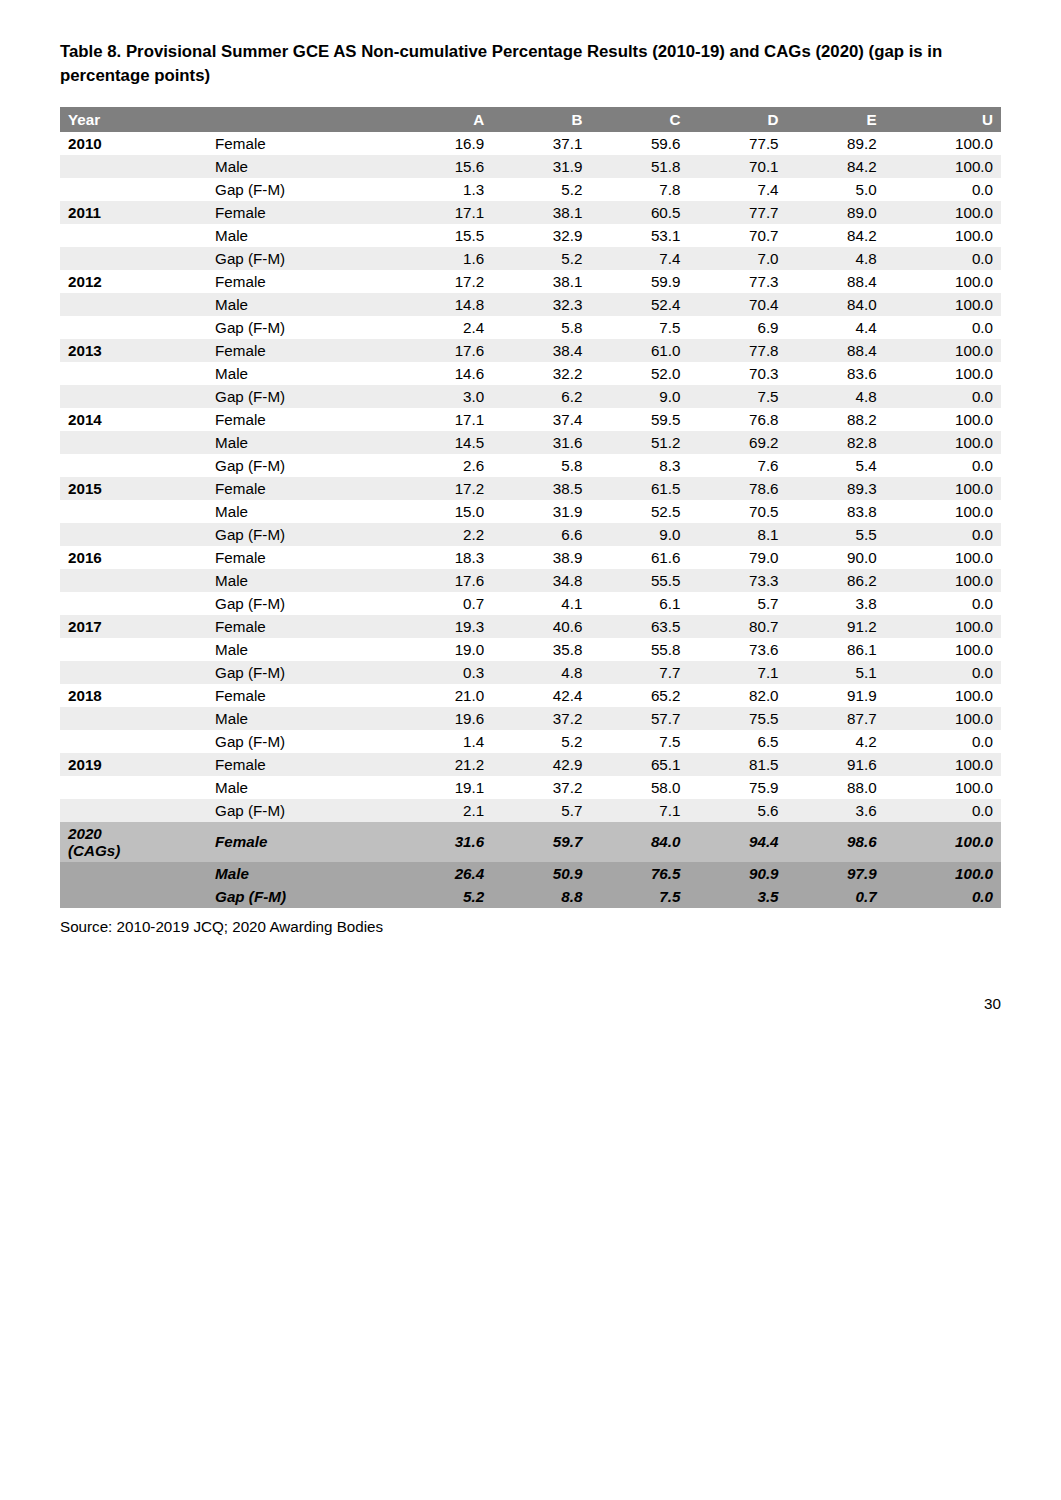Table 8. Provisional Summer GCE AS Non-cumulative Percentage Results (2010-19) and CAGs (2020) (gap is in percentage points)
| Year | | A | B | C | D | E | U |
| --- | --- | --- | --- | --- | --- | --- | --- |
| 2010 | Female | 16.9 | 37.1 | 59.6 | 77.5 | 89.2 | 100.0 |
| | Male | 15.6 | 31.9 | 51.8 | 70.1 | 84.2 | 100.0 |
| | Gap (F-M) | 1.3 | 5.2 | 7.8 | 7.4 | 5.0 | 0.0 |
| 2011 | Female | 17.1 | 38.1 | 60.5 | 77.7 | 89.0 | 100.0 |
| | Male | 15.5 | 32.9 | 53.1 | 70.7 | 84.2 | 100.0 |
| | Gap (F-M) | 1.6 | 5.2 | 7.4 | 7.0 | 4.8 | 0.0 |
| 2012 | Female | 17.2 | 38.1 | 59.9 | 77.3 | 88.4 | 100.0 |
| | Male | 14.8 | 32.3 | 52.4 | 70.4 | 84.0 | 100.0 |
| | Gap (F-M) | 2.4 | 5.8 | 7.5 | 6.9 | 4.4 | 0.0 |
| 2013 | Female | 17.6 | 38.4 | 61.0 | 77.8 | 88.4 | 100.0 |
| | Male | 14.6 | 32.2 | 52.0 | 70.3 | 83.6 | 100.0 |
| | Gap (F-M) | 3.0 | 6.2 | 9.0 | 7.5 | 4.8 | 0.0 |
| 2014 | Female | 17.1 | 37.4 | 59.5 | 76.8 | 88.2 | 100.0 |
| | Male | 14.5 | 31.6 | 51.2 | 69.2 | 82.8 | 100.0 |
| | Gap (F-M) | 2.6 | 5.8 | 8.3 | 7.6 | 5.4 | 0.0 |
| 2015 | Female | 17.2 | 38.5 | 61.5 | 78.6 | 89.3 | 100.0 |
| | Male | 15.0 | 31.9 | 52.5 | 70.5 | 83.8 | 100.0 |
| | Gap (F-M) | 2.2 | 6.6 | 9.0 | 8.1 | 5.5 | 0.0 |
| 2016 | Female | 18.3 | 38.9 | 61.6 | 79.0 | 90.0 | 100.0 |
| | Male | 17.6 | 34.8 | 55.5 | 73.3 | 86.2 | 100.0 |
| | Gap (F-M) | 0.7 | 4.1 | 6.1 | 5.7 | 3.8 | 0.0 |
| 2017 | Female | 19.3 | 40.6 | 63.5 | 80.7 | 91.2 | 100.0 |
| | Male | 19.0 | 35.8 | 55.8 | 73.6 | 86.1 | 100.0 |
| | Gap (F-M) | 0.3 | 4.8 | 7.7 | 7.1 | 5.1 | 0.0 |
| 2018 | Female | 21.0 | 42.4 | 65.2 | 82.0 | 91.9 | 100.0 |
| | Male | 19.6 | 37.2 | 57.7 | 75.5 | 87.7 | 100.0 |
| | Gap (F-M) | 1.4 | 5.2 | 7.5 | 6.5 | 4.2 | 0.0 |
| 2019 | Female | 21.2 | 42.9 | 65.1 | 81.5 | 91.6 | 100.0 |
| | Male | 19.1 | 37.2 | 58.0 | 75.9 | 88.0 | 100.0 |
| | Gap (F-M) | 2.1 | 5.7 | 7.1 | 5.6 | 3.6 | 0.0 |
| 2020 (CAGs) | Female | 31.6 | 59.7 | 84.0 | 94.4 | 98.6 | 100.0 |
| | Male | 26.4 | 50.9 | 76.5 | 90.9 | 97.9 | 100.0 |
| | Gap (F-M) | 5.2 | 8.8 | 7.5 | 3.5 | 0.7 | 0.0 |
Source: 2010-2019 JCQ; 2020 Awarding Bodies
30